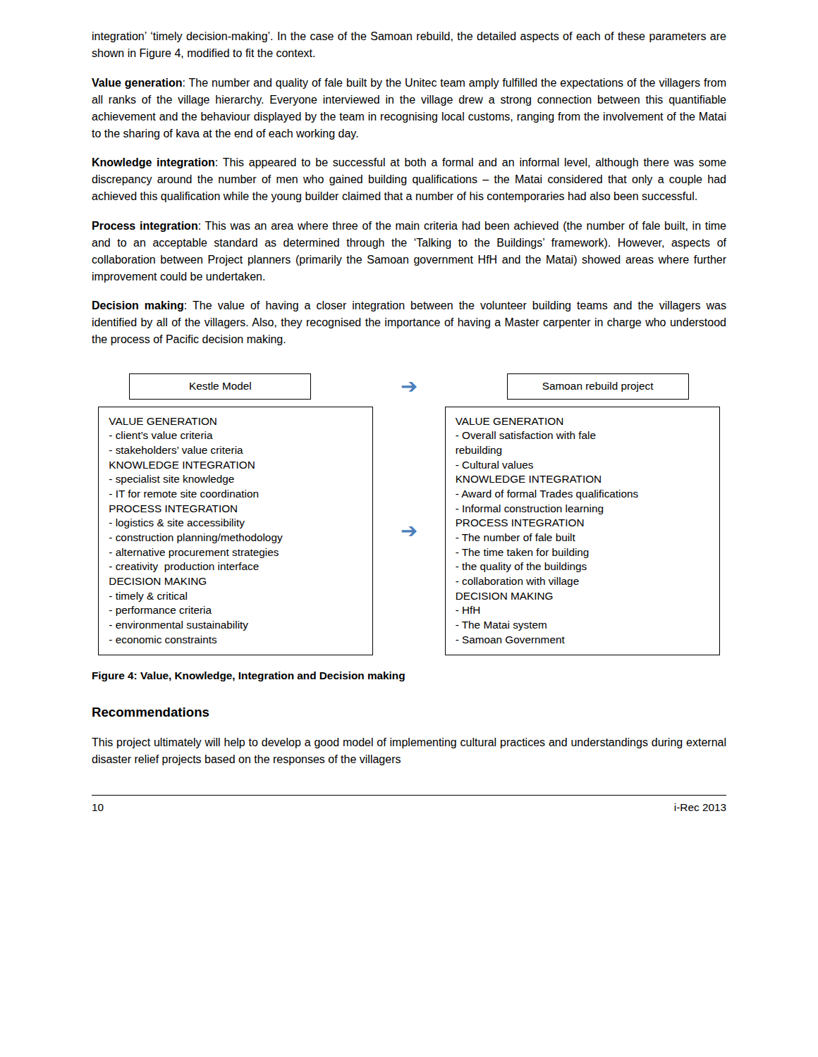integration’ ‘timely decision-making’. In the case of the Samoan rebuild, the detailed aspects of each of these parameters are shown in Figure 4, modified to fit the context.
Value generation: The number and quality of fale built by the Unitec team amply fulfilled the expectations of the villagers from all ranks of the village hierarchy. Everyone interviewed in the village drew a strong connection between this quantifiable achievement and the behaviour displayed by the team in recognising local customs, ranging from the involvement of the Matai to the sharing of kava at the end of each working day.
Knowledge integration: This appeared to be successful at both a formal and an informal level, although there was some discrepancy around the number of men who gained building qualifications – the Matai considered that only a couple had achieved this qualification while the young builder claimed that a number of his contemporaries had also been successful.
Process integration: This was an area where three of the main criteria had been achieved (the number of fale built, in time and to an acceptable standard as determined through the ‘Talking to the Buildings’ framework). However, aspects of collaboration between Project planners (primarily the Samoan government HfH and the Matai) showed areas where further improvement could be undertaken.
Decision making: The value of having a closer integration between the volunteer building teams and the villagers was identified by all of the villagers. Also, they recognised the importance of having a Master carpenter in charge who understood the process of Pacific decision making.
Kestle Model
➔
Samoan rebuild project
VALUE GENERATION
- client’s value criteria
- stakeholders’ value criteria
KNOWLEDGE INTEGRATION
- specialist site knowledge
- IT for remote site coordination
PROCESS INTEGRATION
- logistics & site accessibility
- construction planning/methodology
- alternative procurement strategies
- creativity production interface
DECISION MAKING
- timely & critical
- performance criteria
- environmental sustainability
- economic constraints
➔
VALUE GENERATION
- Overall satisfaction with fale
rebuilding
- Cultural values
KNOWLEDGE INTEGRATION
- Award of formal Trades qualifications
- Informal construction learning
PROCESS INTEGRATION
- The number of fale built
- The time taken for building
- the quality of the buildings
- collaboration with village
DECISION MAKING
- HfH
- The Matai system
- Samoan Government
Figure 4: Value, Knowledge, Integration and Decision making
Recommendations
This project ultimately will help to develop a good model of implementing cultural practices and understandings during external disaster relief projects based on the responses of the villagers
10 i-Rec 2013